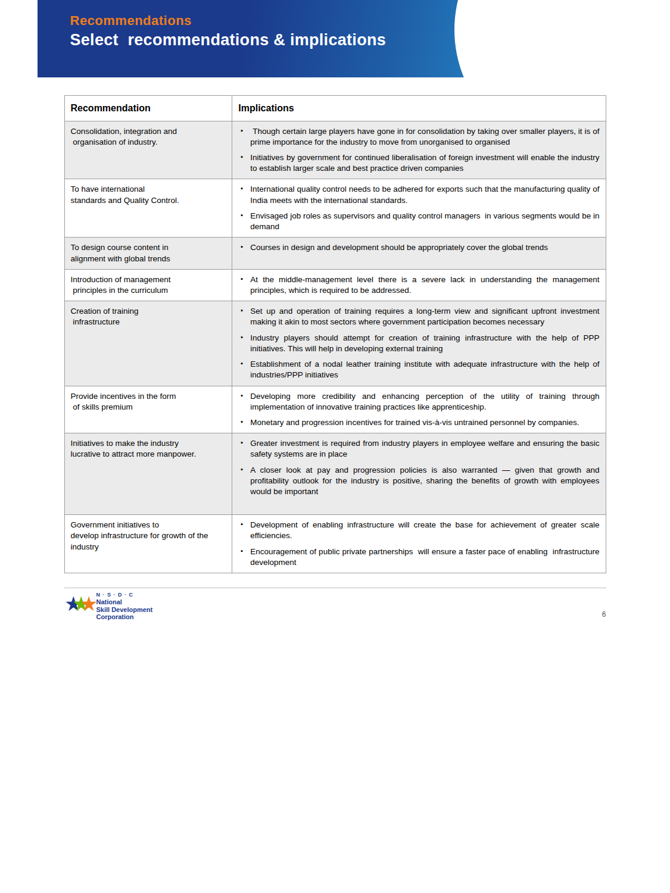Recommendations
Select recommendations & implications
| Recommendation | Implications |
| --- | --- |
| Consolidation, integration and organisation of industry. | Though certain large players have gone in for consolidation by taking over smaller players, it is of prime importance for the industry to move from unorganised to organised Initiatives by government for continued liberalisation of foreign investment will enable the industry to establish larger scale and best practice driven companies |
| To have international standards and Quality Control. | International quality control needs to be adhered for exports such that the manufacturing quality of India meets with the international standards. Envisaged job roles as supervisors and quality control managers in various segments would be in demand |
| To design course content in alignment with global trends | Courses in design and development should be appropriately cover the global trends |
| Introduction of management principles in the curriculum | At the middle-management level there is a severe lack in understanding the management principles, which is required to be addressed. |
| Creation of training infrastructure | Set up and operation of training requires a long-term view and significant upfront investment making it akin to most sectors where government participation becomes necessary Industry players should attempt for creation of training infrastructure with the help of PPP initiatives. This will help in developing external training Establishment of a nodal leather training institute with adequate infrastructure with the help of industries/PPP initiatives |
| Provide incentives in the form of skills premium | Developing more credibility and enhancing perception of the utility of training through implementation of innovative training practices like apprenticeship. Monetary and progression incentives for trained vis-à-vis untrained personnel by companies. |
| Initiatives to make the industry lucrative to attract more manpower. | Greater investment is required from industry players in employee welfare and ensuring the basic safety systems are in place A closer look at pay and progression policies is also warranted — given that growth and profitability outlook for the industry is positive, sharing the benefits of growth with employees would be important |
| Government initiatives to develop infrastructure for growth of the industry | Development of enabling infrastructure will create the base for achievement of greater scale efficiencies. Encouragement of public private partnerships will ensure a faster pace of enabling infrastructure development |
★ ★ ★
N · S · D · C National Skill Development Corporation
6